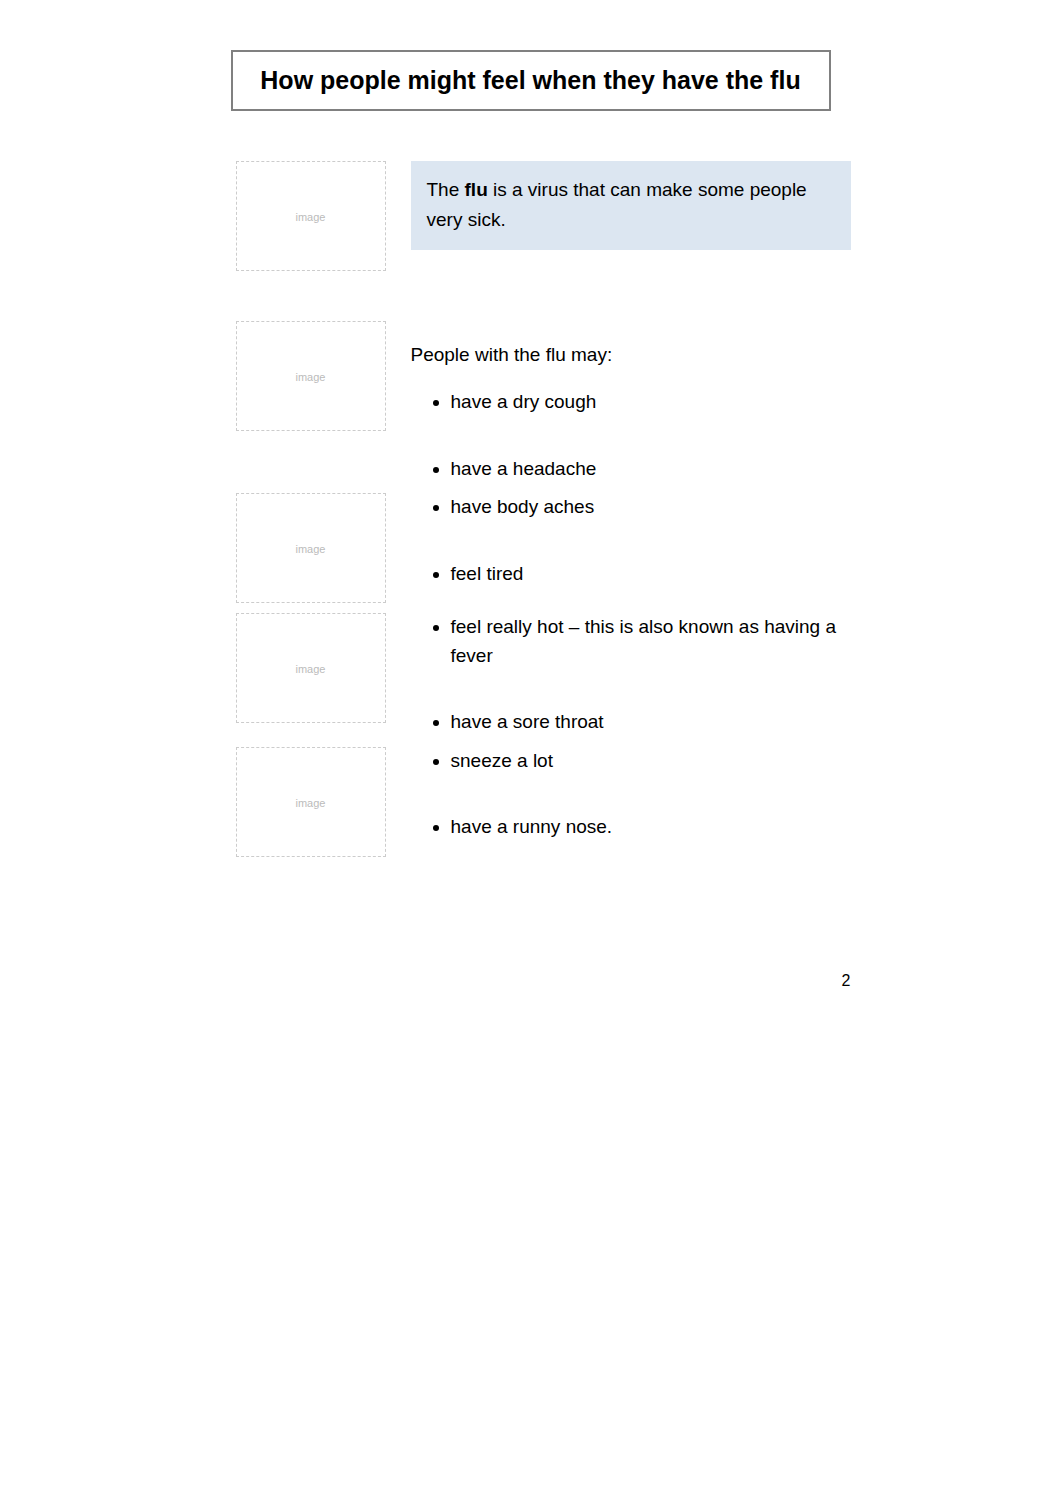How people might feel when they have the flu
image
The flu is a virus that can make some people very sick.
image
People with the flu may:
have a dry cough
have a headache
image
have body aches
feel tired
image
feel really hot – this is also known as having a fever
have a sore throat
image
sneeze a lot
have a runny nose.
2